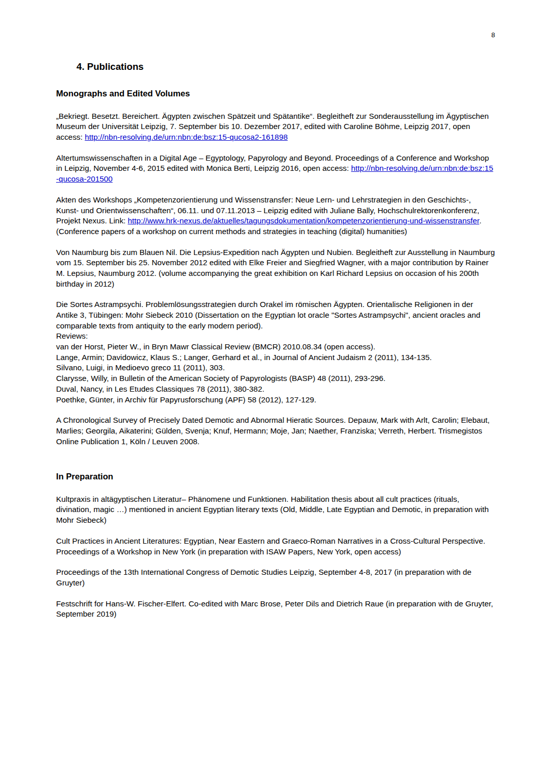8
4. Publications
Monographs and Edited Volumes
„Bekriegt. Besetzt. Bereichert. Ägypten zwischen Spätzeit und Spätantike“. Begleitheft zur Sonderausstellung im Ägyptischen Museum der Universität Leipzig, 7. September bis 10. Dezember 2017, edited with Caroline Böhme, Leipzig 2017, open access: http://nbn-resolving.de/urn:nbn:de:bsz:15-qucosa2-161898
Altertumswissenschaften in a Digital Age – Egyptology, Papyrology and Beyond. Proceedings of a Conference and Workshop in Leipzig, November 4-6, 2015 edited with Monica Berti, Leipzig 2016, open access: http://nbn-resolving.de/urn:nbn:de:bsz:15-qucosa-201500
Akten des Workshops „Kompetenzorientierung und Wissenstransfer: Neue Lern- und Lehrstrategien in den Geschichts-, Kunst- und Orientwissenschaften“, 06.11. und 07.11.2013 – Leipzig edited with Juliane Bally, Hochschulrektorenkonferenz, Projekt Nexus. Link: http://www.hrk-nexus.de/aktuelles/tagungsdokumentation/kompetenzorientierung-und-wissenstransfer. (Conference papers of a workshop on current methods and strategies in teaching (digital) humanities)
Von Naumburg bis zum Blauen Nil. Die Lepsius-Expedition nach Ägypten und Nubien. Begleitheft zur Ausstellung in Naumburg vom 15. September bis 25. November 2012 edited with Elke Freier and Siegfried Wagner, with a major contribution by Rainer M. Lepsius, Naumburg 2012. (volume accompanying the great exhibition on Karl Richard Lepsius on occasion of his 200th birthday in 2012)
Die Sortes Astrampsychi. Problemlösungsstrategien durch Orakel im römischen Ägypten. Orientalische Religionen in der Antike 3, Tübingen: Mohr Siebeck 2010 (Dissertation on the Egyptian lot oracle "Sortes Astrampsychi", ancient oracles and comparable texts from antiquity to the early modern period).
Reviews:
van der Horst, Pieter W., in Bryn Mawr Classical Review (BMCR) 2010.08.34 (open access).
Lange, Armin; Davidowicz, Klaus S.; Langer, Gerhard et al., in Journal of Ancient Judaism 2 (2011), 134-135.
Silvano, Luigi, in Medioevo greco 11 (2011), 303.
Clarysse, Willy, in Bulletin of the American Society of Papyrologists (BASP) 48 (2011), 293-296.
Duval, Nancy, in Les Etudes Classiques 78 (2011), 380-382.
Poethke, Günter, in Archiv für Papyrusforschung (APF) 58 (2012), 127-129.
A Chronological Survey of Precisely Dated Demotic and Abnormal Hieratic Sources. Depauw, Mark with Arlt, Carolin; Elebaut, Marlies; Georgila, Aikaterini; Gülden, Svenja; Knuf, Hermann; Moje, Jan; Naether, Franziska; Verreth, Herbert. Trismegistos Online Publication 1, Köln / Leuven 2008.
In Preparation
Kultpraxis in altägyptischen Literatur– Phänomene und Funktionen. Habilitation thesis about all cult practices (rituals, divination, magic …) mentioned in ancient Egyptian literary texts (Old, Middle, Late Egyptian and Demotic, in preparation with Mohr Siebeck)
Cult Practices in Ancient Literatures: Egyptian, Near Eastern and Graeco-Roman Narratives in a Cross-Cultural Perspective. Proceedings of a Workshop in New York (in preparation with ISAW Papers, New York, open access)
Proceedings of the 13th International Congress of Demotic Studies Leipzig, September 4-8, 2017 (in preparation with de Gruyter)
Festschrift for Hans-W. Fischer-Elfert. Co-edited with Marc Brose, Peter Dils and Dietrich Raue (in preparation with de Gruyter, September 2019)